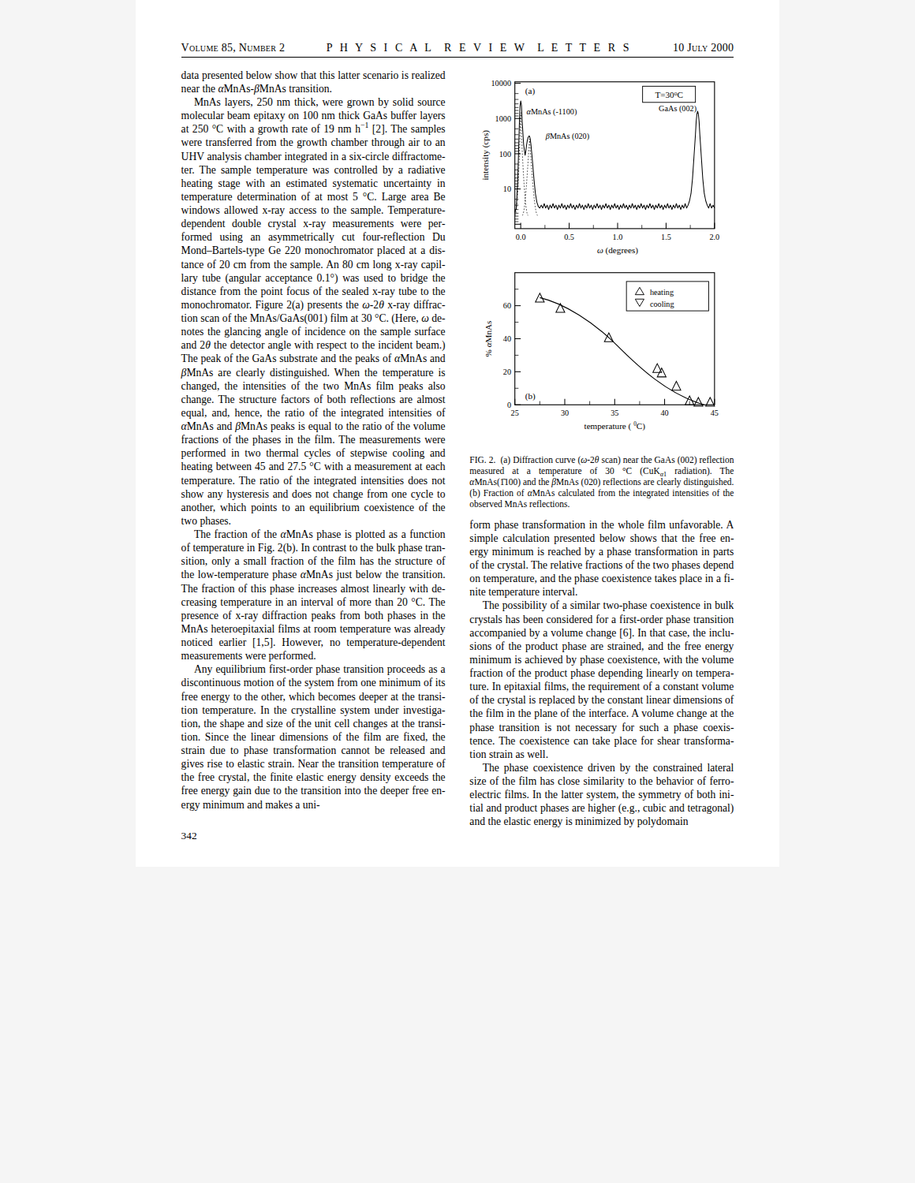Volume 85, Number 2
P H Y S I C A L R E V I E W L E T T E R S
10 July 2000
data presented below show that this latter scenario is realized near the α MnAs-β MnAs transition.
MnAs layers, 250 nm thick, were grown by solid source molecular beam epitaxy on 100 nm thick GaAs buffer layers at 250 °C with a growth rate of 19 nm h−1 [2]. The samples were transferred from the growth chamber through air to an UHV analysis chamber integrated in a six-circle diffractometer. The sample temperature was controlled by a radiative heating stage with an estimated systematic uncertainty in temperature determination of at most 5 °C. Large area Be windows allowed x-ray access to the sample. Temperature-dependent double crystal x-ray measurements were performed using an asymmetrically cut four-reflection Du Mond–Bartels-type Ge 220 monochromator placed at a distance of 20 cm from the sample. An 80 cm long x-ray capillary tube (angular acceptance 0.1°) was used to bridge the distance from the point focus of the sealed x-ray tube to the monochromator. Figure 2(a) presents the ω-2θ x-ray diffraction scan of the MnAs/GaAs(001) film at 30 °C. (Here, ω denotes the glancing angle of incidence on the sample surface and 2θ the detector angle with respect to the incident beam.) The peak of the GaAs substrate and the peaks of α MnAs and β MnAs are clearly distinguished. When the temperature is changed, the intensities of the two MnAs film peaks also change. The structure factors of both reflections are almost equal, and, hence, the ratio of the integrated intensities of α MnAs and β MnAs peaks is equal to the ratio of the volume fractions of the phases in the film. The measurements were performed in two thermal cycles of stepwise cooling and heating between 45 and 27.5 °C with a measurement at each temperature. The ratio of the integrated intensities does not show any hysteresis and does not change from one cycle to another, which points to an equilibrium coexistence of the two phases.
The fraction of the α MnAs phase is plotted as a function of temperature in Fig. 2(b). In contrast to the bulk phase transition, only a small fraction of the film has the structure of the low-temperature phase α MnAs just below the transition. The fraction of this phase increases almost linearly with decreasing temperature in an interval of more than 20 °C. The presence of x-ray diffraction peaks from both phases in the MnAs heteroepitaxial films at room temperature was already noticed earlier [1,5]. However, no temperature-dependent measurements were performed.
Any equilibrium first-order phase transition proceeds as a discontinuous motion of the system from one minimum of its free energy to the other, which becomes deeper at the transition temperature. In the crystalline system under investigation, the shape and size of the unit cell changes at the transition. Since the linear dimensions of the film are fixed, the strain due to phase transformation cannot be released and gives rise to elastic strain. Near the transition temperature of the free crystal, the finite elastic energy density exceeds the free energy gain due to the transition into the deeper free energy minimum and makes a uni-
10000 1000 100 10 0.0 0.5 1.0 1.5 2.0 ω (degrees) intensity (cps) (a) T=30oC αMnAs (-1100) βMnAs (020) GaAs (002) 0 20 40 60 % αMnAs 25 30 35 40 45 temperature ( 0C) (b) heating cooling
FIG. 2. (a) Diffraction curve (ω-2θ scan) near the GaAs (002) reflection measured at a temperature of 30 °C (CuKα1 radiation). The α MnAs(1̄100) and the β MnAs (020) reflections are clearly distinguished. (b) Fraction of α MnAs calculated from the integrated intensities of the observed MnAs reflections.
form phase transformation in the whole film unfavorable. A simple calculation presented below shows that the free energy minimum is reached by a phase transformation in parts of the crystal. The relative fractions of the two phases depend on temperature, and the phase coexistence takes place in a finite temperature interval.
The possibility of a similar two-phase coexistence in bulk crystals has been considered for a first-order phase transition accompanied by a volume change [6]. In that case, the inclusions of the product phase are strained, and the free energy minimum is achieved by phase coexistence, with the volume fraction of the product phase depending linearly on temperature. In epitaxial films, the requirement of a constant volume of the crystal is replaced by the constant linear dimensions of the film in the plane of the interface. A volume change at the phase transition is not necessary for such a phase coexistence. The coexistence can take place for shear transformation strain as well.
The phase coexistence driven by the constrained lateral size of the film has close similarity to the behavior of ferroelectric films. In the latter system, the symmetry of both initial and product phases are higher (e.g., cubic and tetragonal) and the elastic energy is minimized by polydomain
342